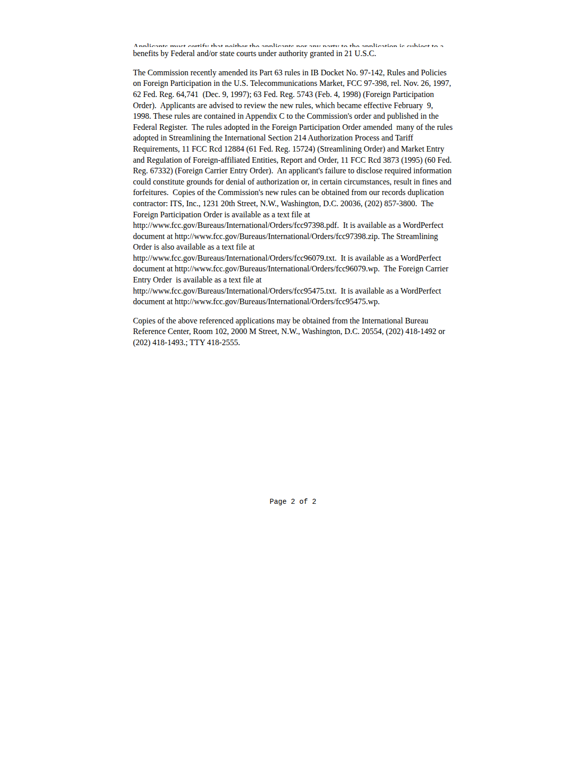Applicants must certify that neither the applicants nor any party to the application is subject to a denial of federal
benefits by Federal and/or state courts under authority granted in 21 U.S.C.
The Commission recently amended its Part 63 rules in IB Docket No. 97-142, Rules and Policies on Foreign Participation in the U.S. Telecommunications Market, FCC 97-398, rel. Nov. 26, 1997, 62 Fed. Reg. 64,741 (Dec. 9, 1997); 63 Fed. Reg. 5743 (Feb. 4, 1998) (Foreign Participation Order). Applicants are advised to review the new rules, which became effective February 9, 1998. These rules are contained in Appendix C to the Commission's order and published in the Federal Register. The rules adopted in the Foreign Participation Order amended many of the rules adopted in Streamlining the International Section 214 Authorization Process and Tariff Requirements, 11 FCC Rcd 12884 (61 Fed. Reg. 15724) (Streamlining Order) and Market Entry and Regulation of Foreign-affiliated Entities, Report and Order, 11 FCC Rcd 3873 (1995) (60 Fed. Reg. 67332) (Foreign Carrier Entry Order). An applicant's failure to disclose required information could constitute grounds for denial of authorization or, in certain circumstances, result in fines and forfeitures. Copies of the Commission's new rules can be obtained from our records duplication contractor: ITS, Inc., 1231 20th Street, N.W., Washington, D.C. 20036, (202) 857-3800. The Foreign Participation Order is available as a text file at http://www.fcc.gov/Bureaus/International/Orders/fcc97398.pdf. It is available as a WordPerfect document at http://www.fcc.gov/Bureaus/International/Orders/fcc97398.zip. The Streamlining Order is also available as a text file at http://www.fcc.gov/Bureaus/International/Orders/fcc96079.txt. It is available as a WordPerfect document at http://www.fcc.gov/Bureaus/International/Orders/fcc96079.wp. The Foreign Carrier Entry Order is available as a text file at http://www.fcc.gov/Bureaus/International/Orders/fcc95475.txt. It is available as a WordPerfect document at http://www.fcc.gov/Bureaus/International/Orders/fcc95475.wp.
Copies of the above referenced applications may be obtained from the International Bureau Reference Center, Room 102, 2000 M Street, N.W., Washington, D.C. 20554, (202) 418-1492 or (202) 418-1493.; TTY 418-2555.
Page 2 of 2